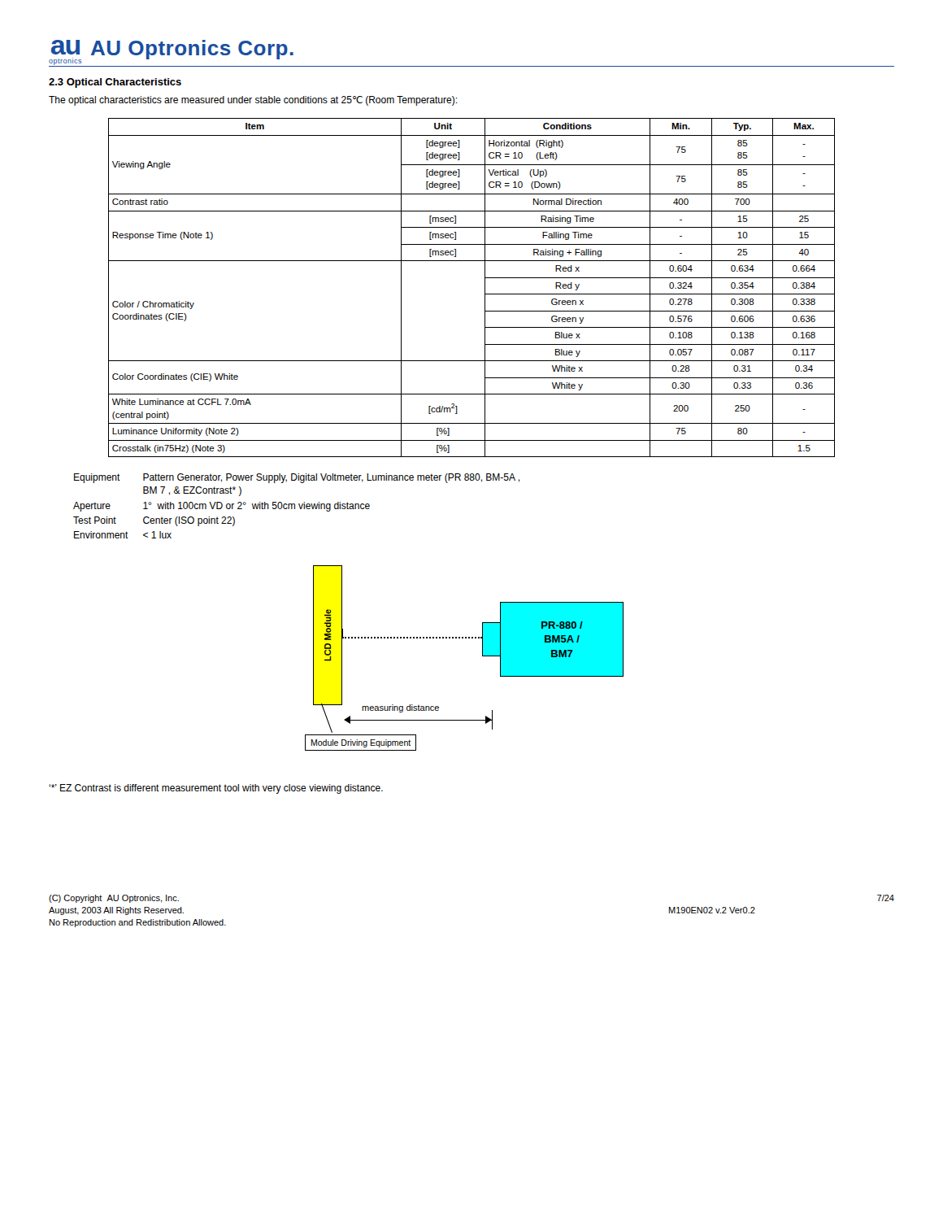au optronics
AU Optronics Corp.
2.3 Optical Characteristics
The optical characteristics are measured under stable conditions at 25℃ (Room Temperature):
| Item | Unit | Conditions | Min. | Typ. | Max. |
| --- | --- | --- | --- | --- | --- |
| Viewing Angle | [degree] [degree] | Horizontal (Right) CR = 10 (Left) | 75 | 85 85 | - - |
| [degree] [degree] | Vertical (Up) CR = 10 (Down) | 75 | 85 85 | - - |
| Contrast ratio | | Normal Direction | 400 | 700 | |
| Response Time (Note 1) | [msec] | Raising Time | - | 15 | 25 |
| [msec] | Falling Time | - | 10 | 15 |
| [msec] | Raising + Falling | - | 25 | 40 |
| Color / Chromaticity Coordinates (CIE) | | Red x | 0.604 | 0.634 | 0.664 |
| Red y | 0.324 | 0.354 | 0.384 |
| Green x | 0.278 | 0.308 | 0.338 |
| Green y | 0.576 | 0.606 | 0.636 |
| Blue x | 0.108 | 0.138 | 0.168 |
| Blue y | 0.057 | 0.087 | 0.117 |
| Color Coordinates (CIE) White | | White x | 0.28 | 0.31 | 0.34 |
| White y | 0.30 | 0.33 | 0.36 |
| White Luminance at CCFL 7.0mA (central point) | [cd/m 2 ] | | 200 | 250 | - |
| Luminance Uniformity (Note 2) | [%] | | 75 | 80 | - |
| Crosstalk (in75Hz) (Note 3) | [%] | | | | 1.5 |
| Equipment | Pattern Generator, Power Supply, Digital Voltmeter, Luminance meter (PR 880, BM-5A , BM 7 , & EZContrast* ) |
| Aperture | 1° with 100cm VD or 2° with 50cm viewing distance |
| Test Point | Center (ISO point 22) |
| Environment | < 1 lux |
LCD Module
PR-880 /
BM5A /
BM7
measuring distance
Module Driving Equipment
‘*’ EZ Contrast is different measurement tool with very close viewing distance.
| (C) Copyright AU Optronics, Inc. | | 7/24 |
| August, 2003 All Rights Reserved. | M190EN02 v.2 Ver0.2 | |
| No Reproduction and Redistribution Allowed. | | |